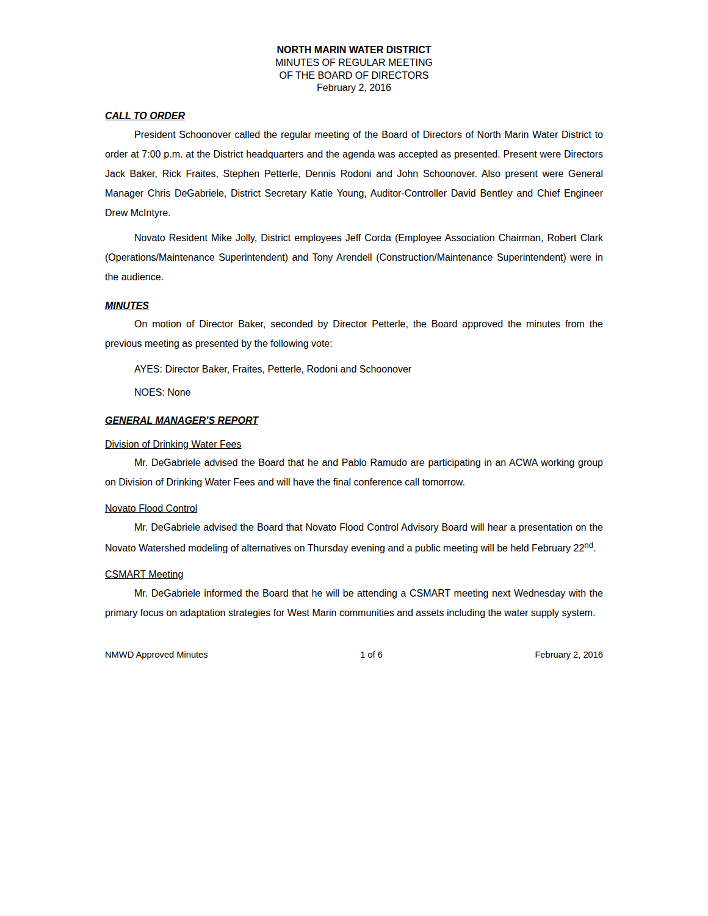NORTH MARIN WATER DISTRICT
MINUTES OF REGULAR MEETING
OF THE BOARD OF DIRECTORS
February 2, 2016
CALL TO ORDER
President Schoonover called the regular meeting of the Board of Directors of North Marin Water District to order at 7:00 p.m. at the District headquarters and the agenda was accepted as presented. Present were Directors Jack Baker, Rick Fraites, Stephen Petterle, Dennis Rodoni and John Schoonover. Also present were General Manager Chris DeGabriele, District Secretary Katie Young, Auditor-Controller David Bentley and Chief Engineer Drew McIntyre.
Novato Resident Mike Jolly, District employees Jeff Corda (Employee Association Chairman, Robert Clark (Operations/Maintenance Superintendent) and Tony Arendell (Construction/Maintenance Superintendent) were in the audience.
MINUTES
On motion of Director Baker, seconded by Director Petterle, the Board approved the minutes from the previous meeting as presented by the following vote:
AYES: Director Baker, Fraites, Petterle, Rodoni and Schoonover
NOES: None
GENERAL MANAGER’S REPORT
Division of Drinking Water Fees
Mr. DeGabriele advised the Board that he and Pablo Ramudo are participating in an ACWA working group on Division of Drinking Water Fees and will have the final conference call tomorrow.
Novato Flood Control
Mr. DeGabriele advised the Board that Novato Flood Control Advisory Board will hear a presentation on the Novato Watershed modeling of alternatives on Thursday evening and a public meeting will be held February 22nd.
CSMART Meeting
Mr. DeGabriele informed the Board that he will be attending a CSMART meeting next Wednesday with the primary focus on adaptation strategies for West Marin communities and assets including the water supply system.
NMWD Approved Minutes 1 of 6 February 2, 2016